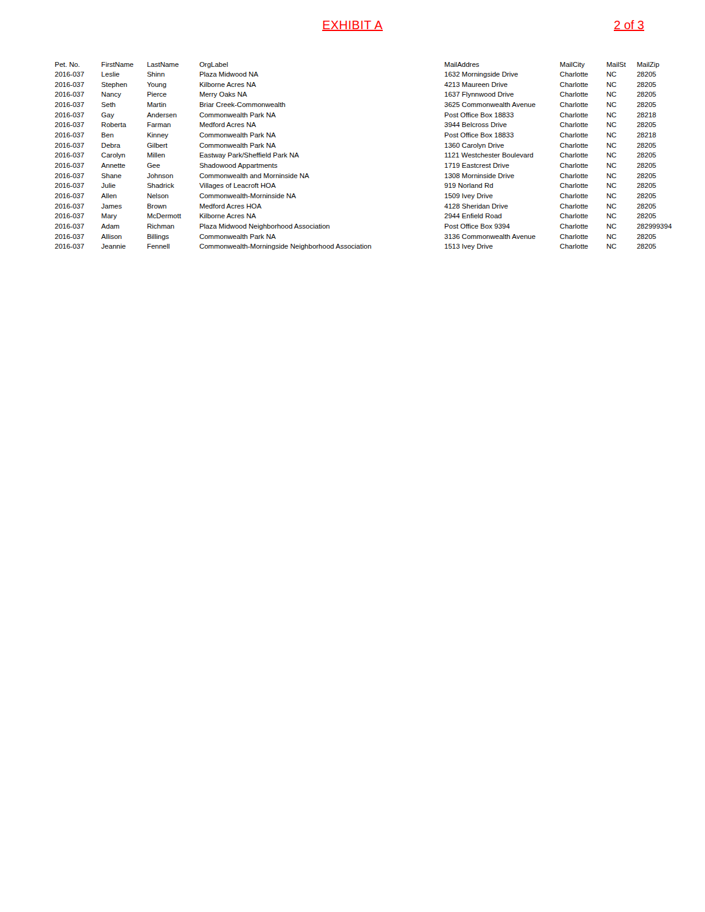EXHIBIT A
2 of 3
| Pet. No. | FirstName | LastName | OrgLabel | MailAddres | MailCity | MailSt | MailZip |
| --- | --- | --- | --- | --- | --- | --- | --- |
| 2016-037 | Leslie | Shinn | Plaza Midwood NA | 1632 Morningside Drive | Charlotte | NC | 28205 |
| 2016-037 | Stephen | Young | Kilborne Acres NA | 4213 Maureen Drive | Charlotte | NC | 28205 |
| 2016-037 | Nancy | Pierce | Merry Oaks NA | 1637 Flynnwood Drive | Charlotte | NC | 28205 |
| 2016-037 | Seth | Martin | Briar Creek-Commonwealth | 3625 Commonwealth Avenue | Charlotte | NC | 28205 |
| 2016-037 | Gay | Andersen | Commonwealth Park NA | Post Office Box 18833 | Charlotte | NC | 28218 |
| 2016-037 | Roberta | Farman | Medford Acres NA | 3944 Belcross Drive | Charlotte | NC | 28205 |
| 2016-037 | Ben | Kinney | Commonwealth Park NA | Post Office Box 18833 | Charlotte | NC | 28218 |
| 2016-037 | Debra | Gilbert | Commonwealth Park NA | 1360 Carolyn Drive | Charlotte | NC | 28205 |
| 2016-037 | Carolyn | Millen | Eastway Park/Sheffield Park NA | 1121 Westchester Boulevard | Charlotte | NC | 28205 |
| 2016-037 | Annette | Gee | Shadowood Appartments | 1719 Eastcrest Drive | Charlotte | NC | 28205 |
| 2016-037 | Shane | Johnson | Commonwealth and Morninside NA | 1308 Morninside Drive | Charlotte | NC | 28205 |
| 2016-037 | Julie | Shadrick | Villages of Leacroft HOA | 919 Norland Rd | Charlotte | NC | 28205 |
| 2016-037 | Allen | Nelson | Commonwealth-Morninside NA | 1509 Ivey Drive | Charlotte | NC | 28205 |
| 2016-037 | James | Brown | Medford Acres HOA | 4128 Sheridan Drive | Charlotte | NC | 28205 |
| 2016-037 | Mary | McDermott | Kilborne Acres NA | 2944 Enfield Road | Charlotte | NC | 28205 |
| 2016-037 | Adam | Richman | Plaza Midwood Neighborhood Association | Post Office Box 9394 | Charlotte | NC | 282999394 |
| 2016-037 | Allison | Billings | Commonwealth Park NA | 3136 Commonwealth Avenue | Charlotte | NC | 28205 |
| 2016-037 | Jeannie | Fennell | Commonwealth-Morningside Neighborhood Association | 1513 Ivey Drive | Charlotte | NC | 28205 |